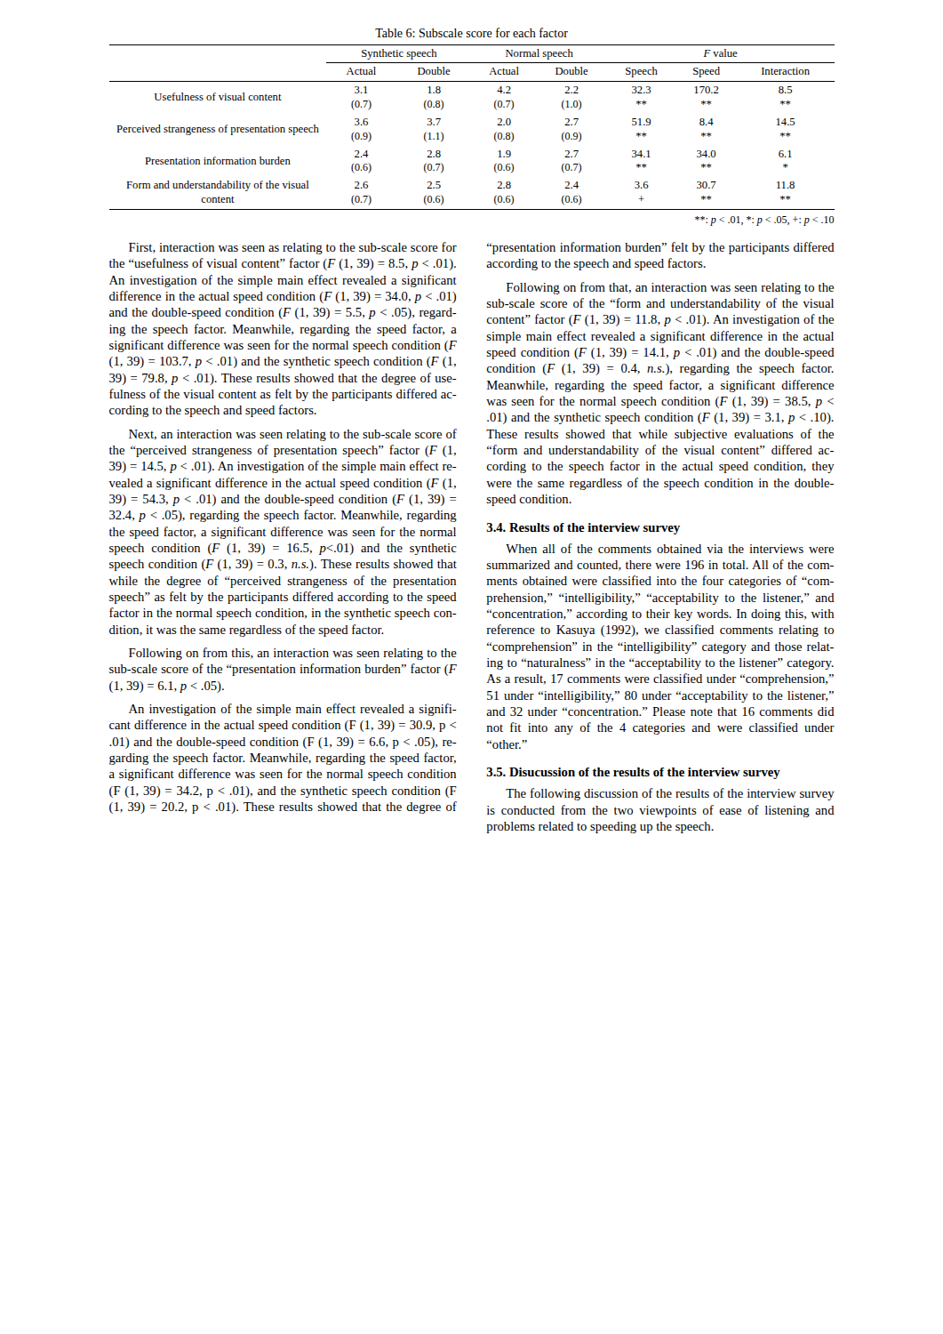Table 6: Subscale score for each factor
| | Synthetic speech | Normal speech | F value |
| --- | --- | --- | --- |
| Actual | Double | Actual | Double | Speech | Speed | Interaction |
| Usefulness of visual content | 3.1 (0.7) | 1.8 (0.8) | 4.2 (0.7) | 2.2 (1.0) | 32.3 ** | 170.2 ** | 8.5 ** |
| Perceived strangeness of presentation speech | 3.6 (0.9) | 3.7 (1.1) | 2.0 (0.8) | 2.7 (0.9) | 51.9 ** | 8.4 ** | 14.5 ** |
| Presentation information burden | 2.4 (0.6) | 2.8 (0.7) | 1.9 (0.6) | 2.7 (0.7) | 34.1 ** | 34.0 ** | 6.1 * |
| Form and understandability of the visual content | 2.6 (0.7) | 2.5 (0.6) | 2.8 (0.6) | 2.4 (0.6) | 3.6 + | 30.7 ** | 11.8 ** |
**: p < .01, *: p < .05, +: p < .10
First, interaction was seen as relating to the sub-scale score for the “usefulness of visual content” factor (F (1, 39) = 8.5, p < .01). An investigation of the simple main effect revealed a significant difference in the actual speed condition (F (1, 39) = 34.0, p < .01) and the double-speed condition (F (1, 39) = 5.5, p < .05), regarding the speech factor. Meanwhile, regarding the speed factor, a significant difference was seen for the normal speech condition (F (1, 39) = 103.7, p < .01) and the synthetic speech condition (F (1, 39) = 79.8, p < .01). These results showed that the degree of usefulness of the visual content as felt by the participants differed according to the speech and speed factors.
Next, an interaction was seen relating to the sub-scale score of the “perceived strangeness of presentation speech” factor (F (1, 39) = 14.5, p < .01). An investigation of the simple main effect revealed a significant difference in the actual speed condition (F (1, 39) = 54.3, p < .01) and the double-speed condition (F (1, 39) = 32.4, p < .05), regarding the speech factor. Meanwhile, regarding the speed factor, a significant difference was seen for the normal speech condition (F (1, 39) = 16.5, p<.01) and the synthetic speech condition (F (1, 39) = 0.3, n.s.). These results showed that while the degree of “perceived strangeness of the presentation speech” as felt by the participants differed according to the speed factor in the normal speech condition, in the synthetic speech condition, it was the same regardless of the speed factor.
Following on from this, an interaction was seen relating to the sub-scale score of the “presentation information burden” factor (F (1, 39) = 6.1, p < .05).
An investigation of the simple main effect revealed a significant difference in the actual speed condition (F (1, 39) = 30.9, p < .01) and the double-speed condition (F (1, 39) = 6.6, p < .05), regarding the speech factor. Meanwhile, regarding the speed factor, a significant difference was seen for the normal speech condition (F (1, 39) = 34.2, p < .01), and the synthetic speech condition (F (1, 39) = 20.2, p < .01). These results showed that the degree of “presentation information burden” felt by the participants differed according to the speech and speed factors.
Following on from that, an interaction was seen relating to the sub-scale score of the “form and understandability of the visual content” factor (F (1, 39) = 11.8, p < .01). An investigation of the simple main effect revealed a significant difference in the actual speed condition (F (1, 39) = 14.1, p < .01) and the double-speed condition (F (1, 39) = 0.4, n.s.), regarding the speech factor. Meanwhile, regarding the speed factor, a significant difference was seen for the normal speech condition (F (1, 39) = 38.5, p < .01) and the synthetic speech condition (F (1, 39) = 3.1, p < .10). These results showed that while subjective evaluations of the “form and understandability of the visual content” differed according to the speech factor in the actual speed condition, they were the same regardless of the speech condition in the double-speed condition.
3.4. Results of the interview survey
When all of the comments obtained via the interviews were summarized and counted, there were 196 in total. All of the comments obtained were classified into the four categories of “comprehension,” “intelligibility,” “acceptability to the listener,” and “concentration,” according to their key words. In doing this, with reference to Kasuya (1992), we classified comments relating to “comprehension” in the “intelligibility” category and those relating to “naturalness” in the “acceptability to the listener” category. As a result, 17 comments were classified under “comprehension,” 51 under “intelligibility,” 80 under “acceptability to the listener,” and 32 under “concentration.” Please note that 16 comments did not fit into any of the 4 categories and were classified under “other.”
3.5. Disucussion of the results of the interview survey
The following discussion of the results of the interview survey is conducted from the two viewpoints of ease of listening and problems related to speeding up the speech.